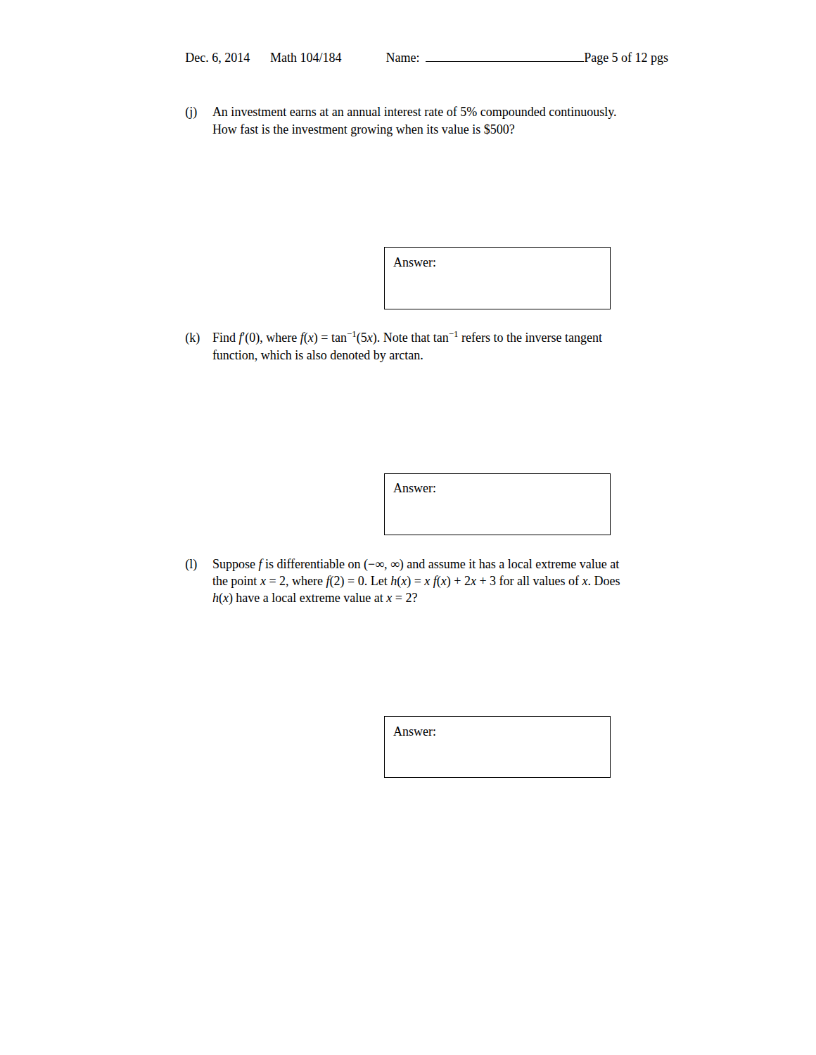Dec. 6, 2014 Math 104/184 Name:
Page 5 of 12 pgs
(j)
An investment earns at an annual interest rate of 5% compounded continuously. How fast is the investment growing when its value is $500?
Answer:
(k)
Find f′(0), where f(x) = tan−1(5x). Note that tan−1 refers to the inverse tangent function, which is also denoted by arctan.
Answer:
(l)
Suppose f is differentiable on (−∞, ∞) and assume it has a local extreme value at the point x = 2, where f(2) = 0. Let h(x) = x f(x) + 2x + 3 for all values of x. Does h(x) have a local extreme value at x = 2?
Answer: